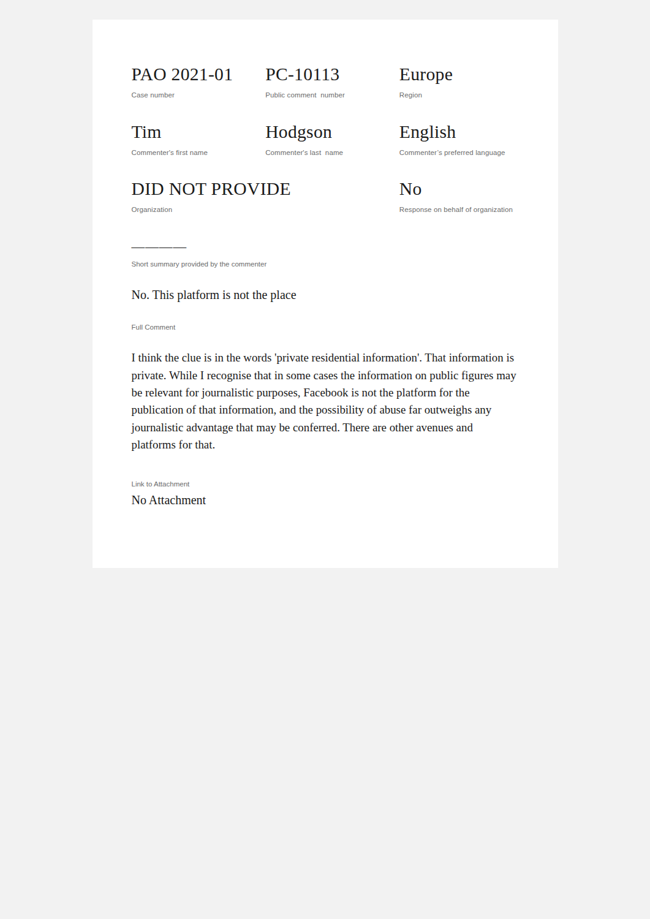PAO 2021-01
Case number
PC-10113
Public comment number
Europe
Region
Tim
Commenter's first name
Hodgson
Commenter's last name
English
Commenter’s preferred language
DID NOT PROVIDE
Organization
No
Response on behalf of organization
————
Short summary provided by the commenter
No. This platform is not the place
Full Comment
I think the clue is in the words 'private residential information'. That information is private. While I recognise that in some cases the information on public figures may be relevant for journalistic purposes, Facebook is not the platform for the publication of that information, and the possibility of abuse far outweighs any journalistic advantage that may be conferred. There are other avenues and platforms for that.
Link to Attachment
No Attachment